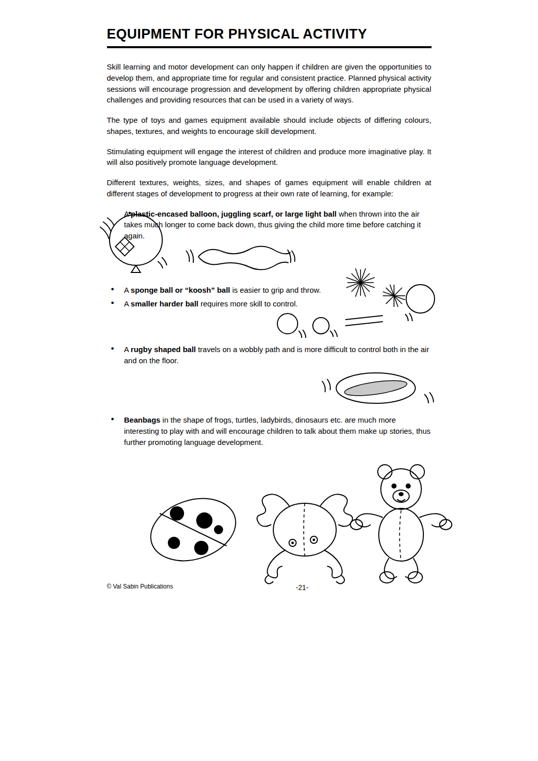Equipment for Physical Activity
Skill learning and motor development can only happen if children are given the opportunities to develop them, and appropriate time for regular and consistent practice. Planned physical activity sessions will encourage progression and development by offering children appropriate physical challenges and providing resources that can be used in a variety of ways.
The type of toys and games equipment available should include objects of differing colours, shapes, textures, and weights to encourage skill development.
Stimulating equipment will engage the interest of children and produce more imaginative play. It will also positively promote language development.
Different textures, weights, sizes, and shapes of games equipment will enable children at different stages of development to progress at their own rate of learning, for example:
A plastic-encased balloon, juggling scarf, or large light ball when thrown into the air takes much longer to come back down, thus giving the child more time before catching it again.
A sponge ball or “koosh” ball is easier to grip and throw.
A smaller harder ball requires more skill to control.
A rugby shaped ball travels on a wobbly path and is more difficult to control both in the air and on the floor.
Beanbags in the shape of frogs, turtles, ladybirds, dinosaurs etc. are much more interesting to play with and will encourage children to talk about them make up stories, thus further promoting language development.
© Val Sabin Publications
-21-